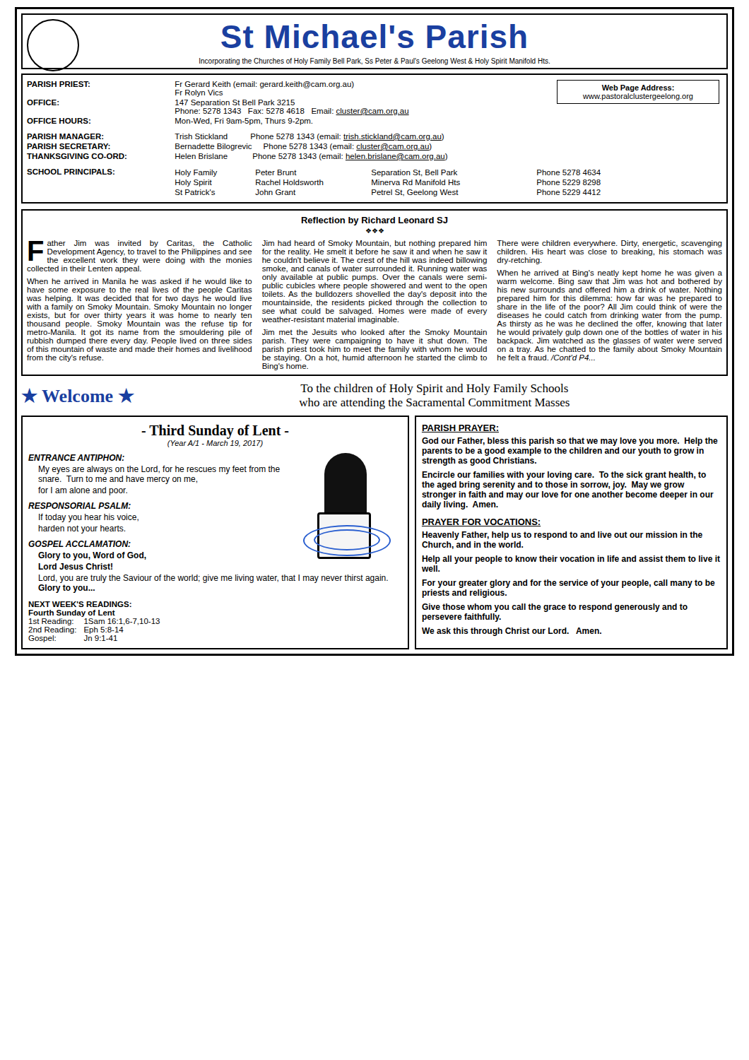St Michael's Parish
Incorporating the Churches of Holy Family Bell Park, Ss Peter & Paul's Geelong West & Holy Spirit Manifold Hts.
| PARISH PRIEST: | Fr Gerard Keith (email: gerard.keith@cam.org.au) Fr Rolyn Vics | Web Page Address: www.pastoralclustergeelong.org |
| OFFICE: | 147 Separation St Bell Park 3215 Phone: 5278 1343 Fax: 5278 4618 Email: cluster@cam.org.au |
| OFFICE HOURS: | Mon-Wed, Fri 9am-5pm, Thurs 9-2pm. |
| PARISH MANAGER: | Trish Stickland Phone 5278 1343 (email: trish.stickland@cam.org.au ) |
| PARISH SECRETARY: | Bernadette Bilogrevic Phone 5278 1343 (email: cluster@cam.org.au ) |
| THANKSGIVING CO-ORD: | Helen Brislane Phone 5278 1343 (email: helen.brislane@cam.org.au ) |
| SCHOOL PRINCIPALS: | / Holy Family / Peter Brunt / Separation St, Bell Park / Phone 5278 4634 / / Holy Spirit / Rachel Holdsworth / Minerva Rd Manifold Hts / Phone 5229 8298 / / St Patrick's / John Grant / Petrel St, Geelong West / Phone 5229 4412 / |
Reflection by Richard Leonard SJ
❖❖❖
Father Jim was invited by Caritas, the Catholic Development Agency, to travel to the Philippines and see the excellent work they were doing with the monies collected in their Lenten appeal.
When he arrived in Manila he was asked if he would like to have some exposure to the real lives of the people Caritas was helping. It was decided that for two days he would live with a family on Smoky Mountain. Smoky Mountain no longer exists, but for over thirty years it was home to nearly ten thousand people. Smoky Mountain was the refuse tip for metro-Manila. It got its name from the smouldering pile of rubbish dumped there every day. People lived on three sides of this mountain of waste and made their homes and livelihood from the city's refuse.
Jim had heard of Smoky Mountain, but nothing prepared him for the reality. He smelt it before he saw it and when he saw it he couldn't believe it. The crest of the hill was indeed billowing smoke, and canals of water surrounded it. Running water was only available at public pumps. Over the canals were semi-public cubicles where people showered and went to the open toilets. As the bulldozers shovelled the day's deposit into the mountainside, the residents picked through the collection to see what could be salvaged. Homes were made of every weather-resistant material imaginable.
Jim met the Jesuits who looked after the Smoky Mountain parish. They were campaigning to have it shut down. The parish priest took him to meet the family with whom he would be staying. On a hot, humid afternoon he started the climb to Bing's home.
There were children everywhere. Dirty, energetic, scavenging children. His heart was close to breaking, his stomach was dry-retching.
When he arrived at Bing's neatly kept home he was given a warm welcome. Bing saw that Jim was hot and bothered by his new surrounds and offered him a drink of water. Nothing prepared him for this dilemma: how far was he prepared to share in the life of the poor? All Jim could think of were the diseases he could catch from drinking water from the pump. As thirsty as he was he declined the offer, knowing that later he would privately gulp down one of the bottles of water in his backpack. Jim watched as the glasses of water were served on a tray. As he chatted to the family about Smoky Mountain he felt a fraud. /Cont'd P4...
★ Welcome ★
To the children of Holy Spirit and Holy Family Schools
who are attending the Sacramental Commitment Masses
- Third Sunday of Lent -
(Year A/1 - March 19, 2017)
ENTRANCE ANTIPHON:
My eyes are always on the Lord, for he rescues my feet from the snare. Turn to me and have mercy on me,
for I am alone and poor.
RESPONSORIAL PSALM:
If today you hear his voice,
harden not your hearts.
GOSPEL ACCLAMATION:
Glory to you, Word of God,
Lord Jesus Christ!
Lord, you are truly the Saviour of the world; give me living water, that I may never thirst again. Glory to you...
NEXT WEEK'S READINGS:
Fourth Sunday of Lent
| 1st Reading: | 1Sam 16:1,6-7,10-13 |
| 2nd Reading: | Eph 5:8-14 |
| Gospel: | Jn 9:1-41 |
PARISH PRAYER:
God our Father, bless this parish so that we may love you more. Help the parents to be a good example to the children and our youth to grow in strength as good Christians.
Encircle our families with your loving care. To the sick grant health, to the aged bring serenity and to those in sorrow, joy. May we grow stronger in faith and may our love for one another become deeper in our daily living. Amen.
PRAYER FOR VOCATIONS:
Heavenly Father, help us to respond to and live out our mission in the Church, and in the world.
Help all your people to know their vocation in life and assist them to live it well.
For your greater glory and for the service of your people, call many to be priests and religious.
Give those whom you call the grace to respond generously and to persevere faithfully.
We ask this through Christ our Lord. Amen.